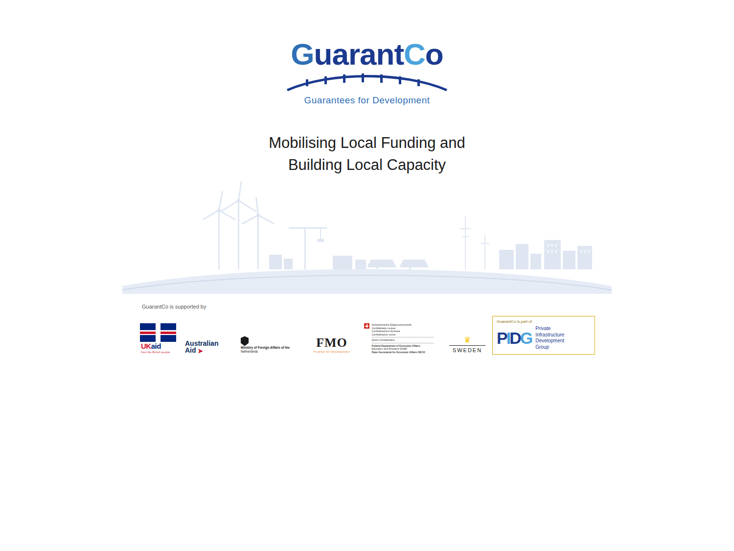Guarant Co
Guarantees for Development
Mobilising Local Funding and
Building Local Capacity
GuarantCo is supported by
UKaid
from the British people
Australian
Aid ➤
Ministry of Foreign Affairs of the
Netherlands
FMO
Finance for Development
Schweizerische Eidgenossenschaft
Confédération suisse
Confederazione Svizzera
Confederaziun svizra
Swiss Confederation
Federal Department of Economic Affairs,
Education and Research EAER
State Secretariat for Economic Affairs SECO
♛
SWEDEN
GuarantCo is part of
PIDG
Private
Infrastructure
Development
Group